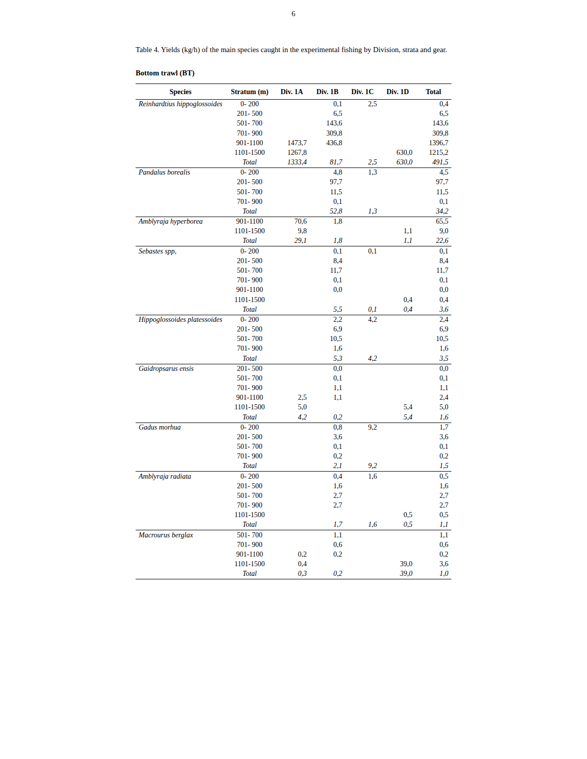6
Table 4. Yields (kg/h) of the main species caught in the experimental fishing by Division, strata and gear.
Bottom trawl (BT)
| Species | Stratum (m) | Div. 1A | Div. 1B | Div. 1C | Div. 1D | Total |
| --- | --- | --- | --- | --- | --- | --- |
| Reinhardtius hippoglossoides | 0- 200 | | 0,1 | 2,5 | | 0,4 |
| | 201- 500 | | 6,5 | | | 6,5 |
| | 501- 700 | | 143,6 | | | 143,6 |
| | 701- 900 | | 309,8 | | | 309,8 |
| | 901-1100 | 1473,7 | 436,8 | | | 1396,7 |
| | 1101-1500 | 1267,8 | | | 630,0 | 1215,2 |
| | Total | 1333,4 | 81,7 | 2,5 | 630,0 | 491,5 |
| Pandalus borealis | 0- 200 | | 4,8 | 1,3 | | 4,5 |
| | 201- 500 | | 97,7 | | | 97,7 |
| | 501- 700 | | 11,5 | | | 11,5 |
| | 701- 900 | | 0,1 | | | 0,1 |
| | Total | | 52,8 | 1,3 | | 34,2 |
| Amblyraja hyperborea | 901-1100 | 70,6 | 1,8 | | | 65,5 |
| | 1101-1500 | 9,8 | | | 1,1 | 9,0 |
| | Total | 29,1 | 1,8 | | 1,1 | 22,6 |
| Sebastes spp, | 0- 200 | | 0,1 | 0,1 | | 0,1 |
| | 201- 500 | | 8,4 | | | 8,4 |
| | 501- 700 | | 11,7 | | | 11,7 |
| | 701- 900 | | 0,1 | | | 0,1 |
| | 901-1100 | | 0,0 | | | 0,0 |
| | 1101-1500 | | | | 0,4 | 0,4 |
| | Total | | 5,5 | 0,1 | 0,4 | 3,6 |
| Hippoglossoides platessoides | 0- 200 | | 2,2 | 4,2 | | 2,4 |
| | 201- 500 | | 6,9 | | | 6,9 |
| | 501- 700 | | 10,5 | | | 10,5 |
| | 701- 900 | | 1,6 | | | 1,6 |
| | Total | | 5,3 | 4,2 | | 3,5 |
| Gaidropsarus ensis | 201- 500 | | 0,0 | | | 0,0 |
| | 501- 700 | | 0,1 | | | 0,1 |
| | 701- 900 | | 1,1 | | | 1,1 |
| | 901-1100 | 2,5 | 1,1 | | | 2,4 |
| | 1101-1500 | 5,0 | | | 5,4 | 5,0 |
| | Total | 4,2 | 0,2 | | 5,4 | 1,6 |
| Gadus morhua | 0- 200 | | 0,8 | 9,2 | | 1,7 |
| | 201- 500 | | 3,6 | | | 3,6 |
| | 501- 700 | | 0,1 | | | 0,1 |
| | 701- 900 | | 0,2 | | | 0,2 |
| | Total | | 2,1 | 9,2 | | 1,5 |
| Amblyraja radiata | 0- 200 | | 0,4 | 1,6 | | 0,5 |
| | 201- 500 | | 1,6 | | | 1,6 |
| | 501- 700 | | 2,7 | | | 2,7 |
| | 701- 900 | | 2,7 | | | 2,7 |
| | 1101-1500 | | | | 0,5 | 0,5 |
| | Total | | 1,7 | 1,6 | 0,5 | 1,1 |
| Macrourus berglax | 501- 700 | | 1,1 | | | 1,1 |
| | 701- 900 | | 0,6 | | | 0,6 |
| | 901-1100 | 0,2 | 0,2 | | | 0,2 |
| | 1101-1500 | 0,4 | | | 39,0 | 3,6 |
| | Total | 0,3 | 0,2 | | 39,0 | 1,0 |